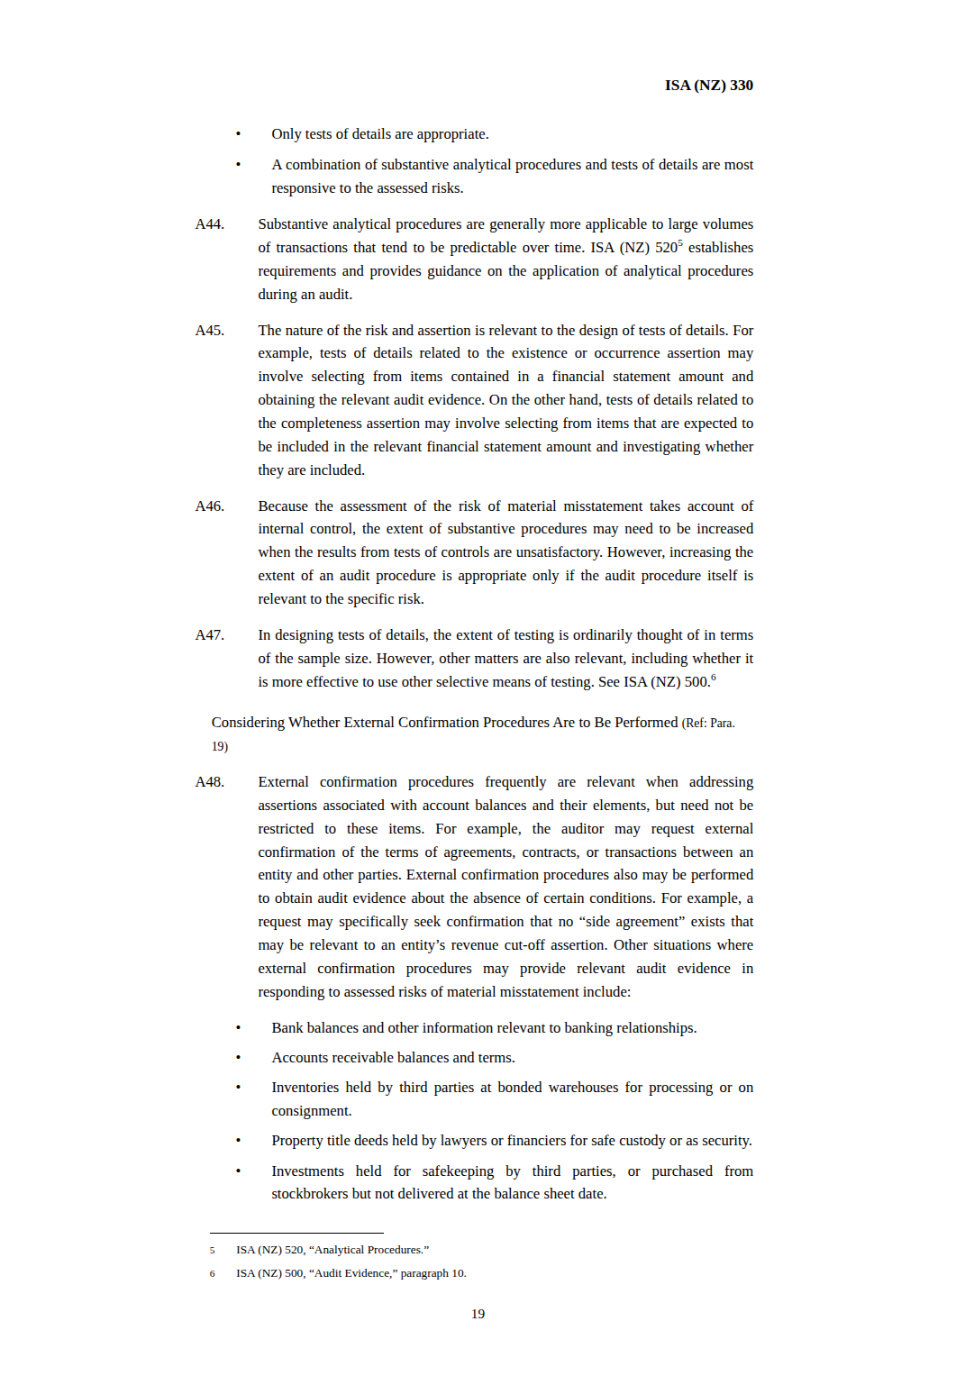ISA (NZ) 330
Only tests of details are appropriate.
A combination of substantive analytical procedures and tests of details are most responsive to the assessed risks.
A44. Substantive analytical procedures are generally more applicable to large volumes of transactions that tend to be predictable over time. ISA (NZ) 5205 establishes requirements and provides guidance on the application of analytical procedures during an audit.
A45. The nature of the risk and assertion is relevant to the design of tests of details. For example, tests of details related to the existence or occurrence assertion may involve selecting from items contained in a financial statement amount and obtaining the relevant audit evidence. On the other hand, tests of details related to the completeness assertion may involve selecting from items that are expected to be included in the relevant financial statement amount and investigating whether they are included.
A46. Because the assessment of the risk of material misstatement takes account of internal control, the extent of substantive procedures may need to be increased when the results from tests of controls are unsatisfactory. However, increasing the extent of an audit procedure is appropriate only if the audit procedure itself is relevant to the specific risk.
A47. In designing tests of details, the extent of testing is ordinarily thought of in terms of the sample size. However, other matters are also relevant, including whether it is more effective to use other selective means of testing. See ISA (NZ) 500.6
Considering Whether External Confirmation Procedures Are to Be Performed (Ref: Para. 19)
A48. External confirmation procedures frequently are relevant when addressing assertions associated with account balances and their elements, but need not be restricted to these items. For example, the auditor may request external confirmation of the terms of agreements, contracts, or transactions between an entity and other parties. External confirmation procedures also may be performed to obtain audit evidence about the absence of certain conditions. For example, a request may specifically seek confirmation that no “side agreement” exists that may be relevant to an entity’s revenue cut-off assertion. Other situations where external confirmation procedures may provide relevant audit evidence in responding to assessed risks of material misstatement include:
Bank balances and other information relevant to banking relationships.
Accounts receivable balances and terms.
Inventories held by third parties at bonded warehouses for processing or on consignment.
Property title deeds held by lawyers or financiers for safe custody or as security.
Investments held for safekeeping by third parties, or purchased from stockbrokers but not delivered at the balance sheet date.
5
ISA (NZ) 520, “Analytical Procedures.”
6
ISA (NZ) 500, “Audit Evidence,” paragraph 10.
19